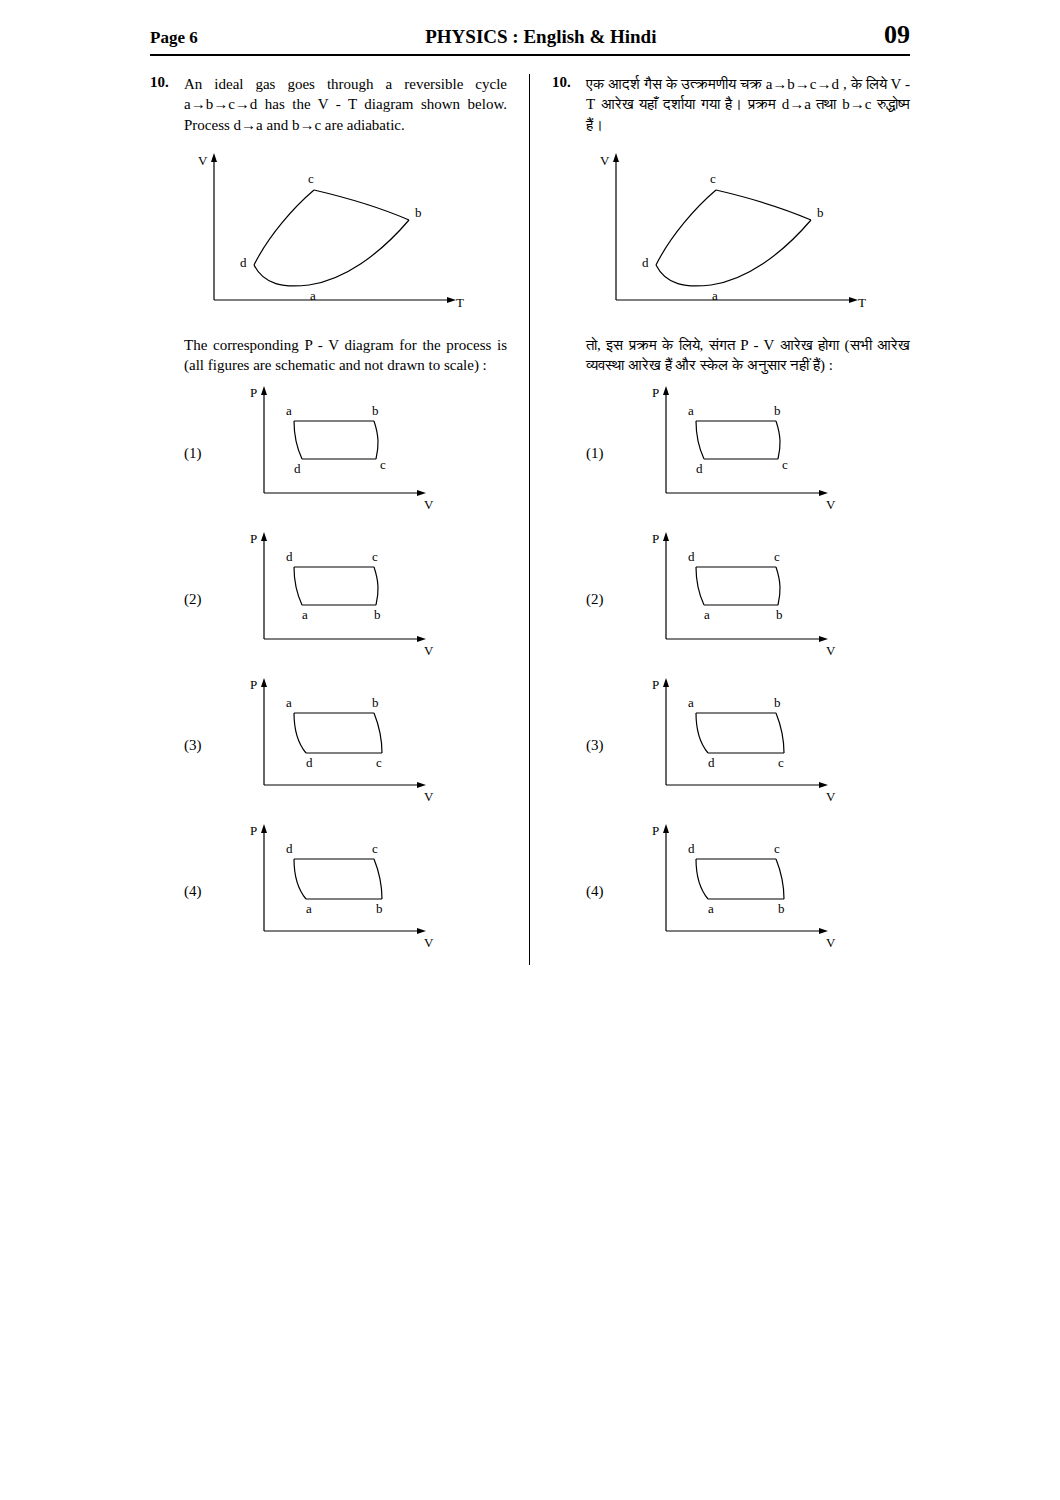Page 6
PHYSICS : English & Hindi
09
10.
An ideal gas goes through a reversible cycle a→b→c→d has the V - T diagram shown below. Process d→a and b→c are adiabatic.
V T c b d a
The corresponding P - V diagram for the process is (all figures are schematic and not drawn to scale) :
(1)
P V a b c d
(2)
P V d c a b
(3)
P V a b c d
(4)
P V d c a b
10.
एक आदर्श गैस के उत्क्रमणीय चक्र a→b→c→d , के लिये V - T आरेख यहाँ दर्शाया गया है। प्रक्रम d→a तथा b→c रुद्धोष्म हैं।
V T c b d a
तो, इस प्रक्रम के लिये, संगत P - V आरेख होगा (सभी आरेख व्यवस्था आरेख हैं और स्केल के अनुसार नहीं हैं) :
(1)
P V a b c d
(2)
P V d c a b
(3)
P V a b c d
(4)
P V d c a b